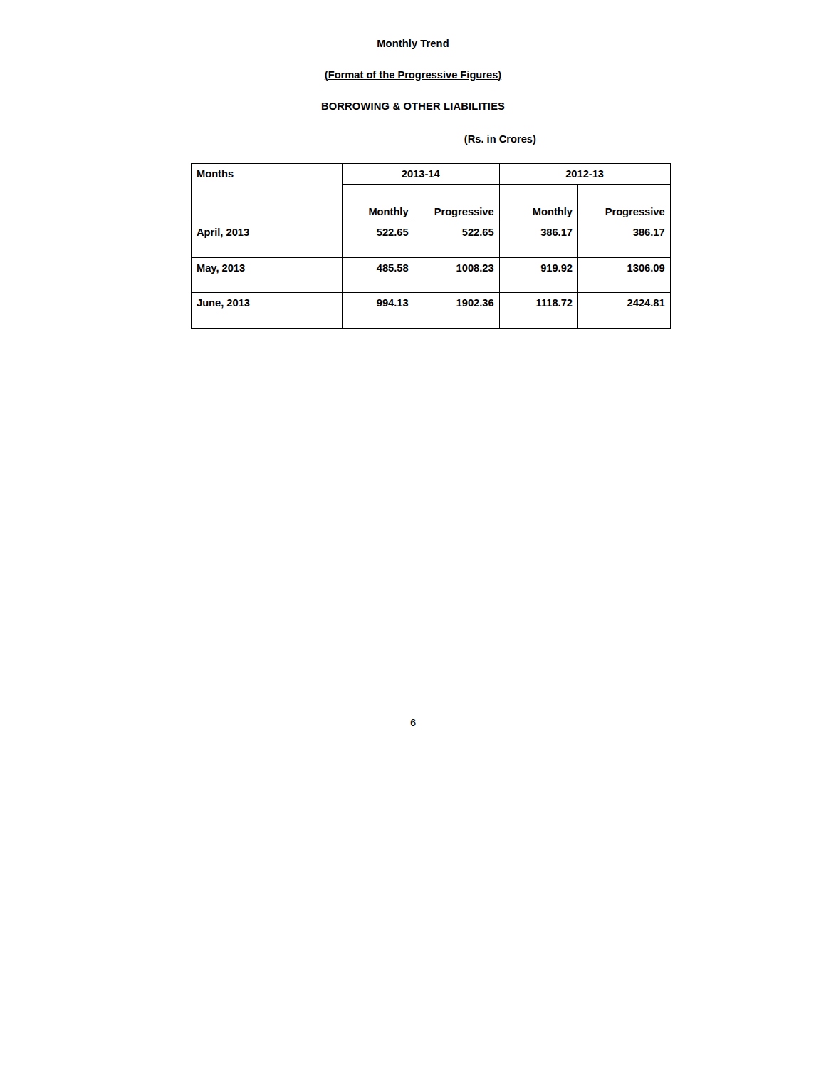Monthly Trend
(Format of the Progressive Figures)
BORROWING & OTHER LIABILITIES
(Rs. in Crores)
| Months | 2013-14 | 2012-13 |
| --- | --- | --- |
| Monthly | Progressive | Monthly | Progressive |
| April, 2013 | 522.65 | 522.65 | 386.17 | 386.17 |
| May, 2013 | 485.58 | 1008.23 | 919.92 | 1306.09 |
| June, 2013 | 994.13 | 1902.36 | 1118.72 | 2424.81 |
6